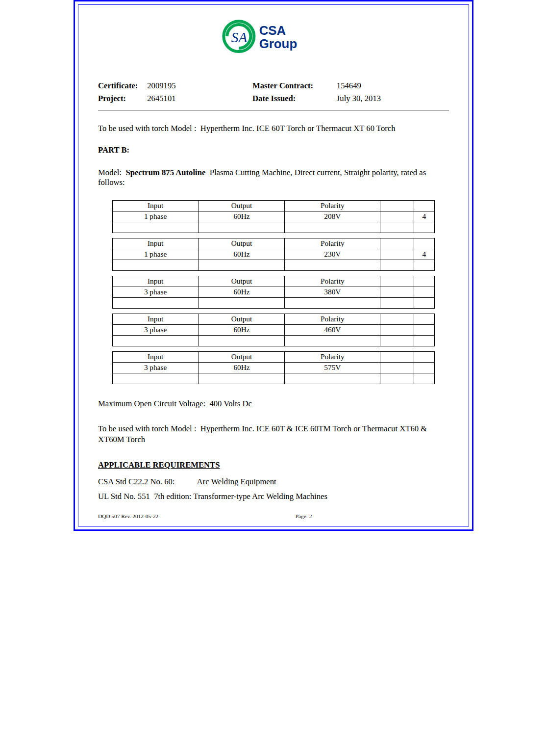| Certificate: | 2009195 | Master Contract: | 154649 |
| Project: | 2645101 | Date Issued: | July 30, 2013 |
To be used with torch Model : Hypertherm Inc. ICE 60T Torch or Thermacut XT 60 Torch
PART B:
Model: Spectrum 875 Autoline Plasma Cutting Machine, Direct current, Straight polarity, rated as follows:
| Input | Output | Polarity | | |
| 1 phase | 60Hz | 208V | | 4 |
| Input | Output | Polarity | | |
| 1 phase | 60Hz | 230V | | 4 |
| Input | Output | Polarity | | |
| 3 phase | 60Hz | 380V | | |
| Input | Output | Polarity | | |
| 3 phase | 60Hz | 460V | | |
| Input | Output | Polarity | | |
| 3 phase | 60Hz | 575V | | |
Maximum Open Circuit Voltage: 400 Volts Dc
To be used with torch Model : Hypertherm Inc. ICE 60T & ICE 60TM Torch or Thermacut XT60 & XT60M Torch
APPLICABLE REQUIREMENTS
CSA Std C22.2 No. 60: Arc Welding Equipment
UL Std No. 551 7th edition: Transformer-type Arc Welding Machines
DQD 507 Rev. 2012-05-22
Page: 2